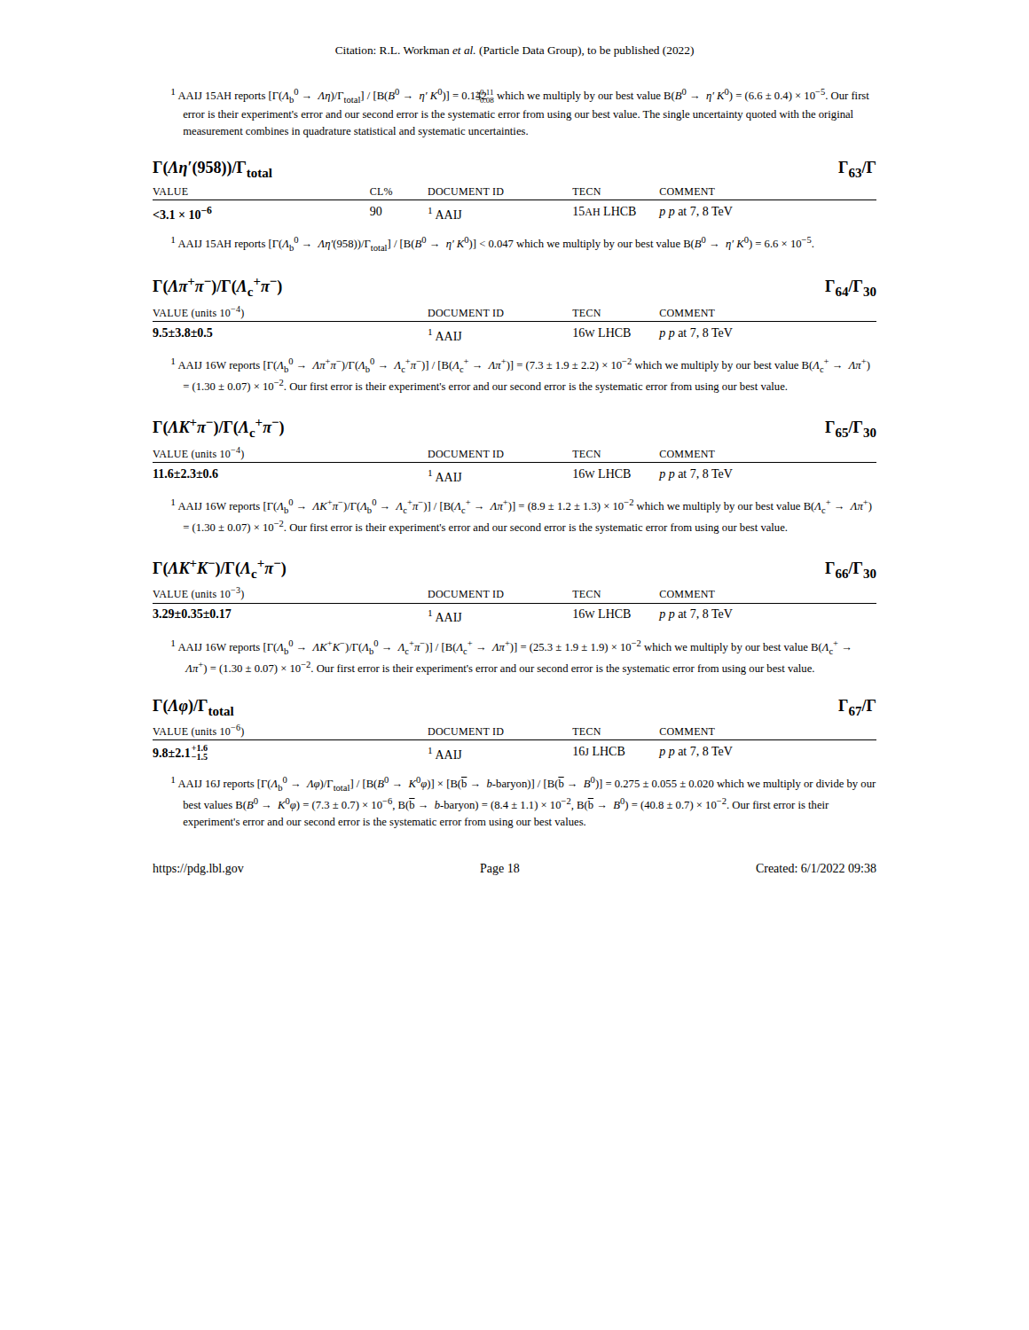Citation: R.L. Workman et al. (Particle Data Group), to be published (2022)
1 AAIJ 15AH reports [Γ(Λb0 → Λη)/Γtotal] / [B(B0 → η′ K0)] = 0.142+0.11−0.08 which we multiply by our best value B(B0 → η′ K0) = (6.6 ± 0.4) × 10−5. Our first error is their experiment's error and our second error is the systematic error from using our best value. The single uncertainty quoted with the original measurement combines in quadrature statistical and systematic uncertainties.
Γ(Λη′(958))/Γtotal Γ63/Γ
| VALUE | CL% | DOCUMENT ID | TECN | COMMENT |
| --- | --- | --- | --- | --- |
| <3.1 × 10 −6 | 90 | 1 AAIJ | 15 AH LHCB | p p at 7, 8 TeV |
1 AAIJ 15AH reports [Γ(Λb0 → Λη′(958))/Γtotal] / [B(B0 → η′ K0)] < 0.047 which we multiply by our best value B(B0 → η′ K0) = 6.6 × 10−5.
Γ(Λπ+π−)/Γ(Λc+π−) Γ64/Γ30
| VALUE (units 10 −4 ) | | DOCUMENT ID | TECN | COMMENT |
| --- | --- | --- | --- | --- |
| 9.5±3.8±0.5 | | 1 AAIJ | 16 W LHCB | p p at 7, 8 TeV |
1 AAIJ 16W reports [Γ(Λb0 → Λπ+π−)/Γ(Λb0 → Λc+π−)] / [B(Λc+ → Λπ+)] = (7.3 ± 1.9 ± 2.2) × 10−2 which we multiply by our best value B(Λc+ → Λπ+) = (1.30 ± 0.07) × 10−2. Our first error is their experiment's error and our second error is the systematic error from using our best value.
Γ(ΛK+π−)/Γ(Λc+π−) Γ65/Γ30
| VALUE (units 10 −4 ) | | DOCUMENT ID | TECN | COMMENT |
| --- | --- | --- | --- | --- |
| 11.6±2.3±0.6 | | 1 AAIJ | 16 W LHCB | p p at 7, 8 TeV |
1 AAIJ 16W reports [Γ(Λb0 → ΛK+π−)/Γ(Λb0 → Λc+π−)] / [B(Λc+ → Λπ+)] = (8.9 ± 1.2 ± 1.3) × 10−2 which we multiply by our best value B(Λc+ → Λπ+) = (1.30 ± 0.07) × 10−2. Our first error is their experiment's error and our second error is the systematic error from using our best value.
Γ(ΛK+K−)/Γ(Λc+π−) Γ66/Γ30
| VALUE (units 10 −3 ) | | DOCUMENT ID | TECN | COMMENT |
| --- | --- | --- | --- | --- |
| 3.29±0.35±0.17 | | 1 AAIJ | 16 W LHCB | p p at 7, 8 TeV |
1 AAIJ 16W reports [Γ(Λb0 → ΛK+K−)/Γ(Λb0 → Λc+π−)] / [B(Λc+ → Λπ+)] = (25.3 ± 1.9 ± 1.9) × 10−2 which we multiply by our best value B(Λc+ → Λπ+) = (1.30 ± 0.07) × 10−2. Our first error is their experiment's error and our second error is the systematic error from using our best value.
Γ(Λφ)/Γtotal Γ67/Γ
| VALUE (units 10 −6 ) | | DOCUMENT ID | TECN | COMMENT |
| --- | --- | --- | --- | --- |
| 9.8±2.1 +1.6 −1.5 | | 1 AAIJ | 16 J LHCB | p p at 7, 8 TeV |
1 AAIJ 16J reports [Γ(Λb0 → Λφ)/Γtotal] / [B(B0 → K0φ)] × [B(b → b-baryon)] / [B(b → B0)] = 0.275 ± 0.055 ± 0.020 which we multiply or divide by our best values B(B0 → K0φ) = (7.3 ± 0.7) × 10−6, B(b → b-baryon) = (8.4 ± 1.1) × 10−2, B(b → B0) = (40.8 ± 0.7) × 10−2. Our first error is their experiment's error and our second error is the systematic error from using our best values.
https://pdg.lbl.gov Page 18 Created: 6/1/2022 09:38